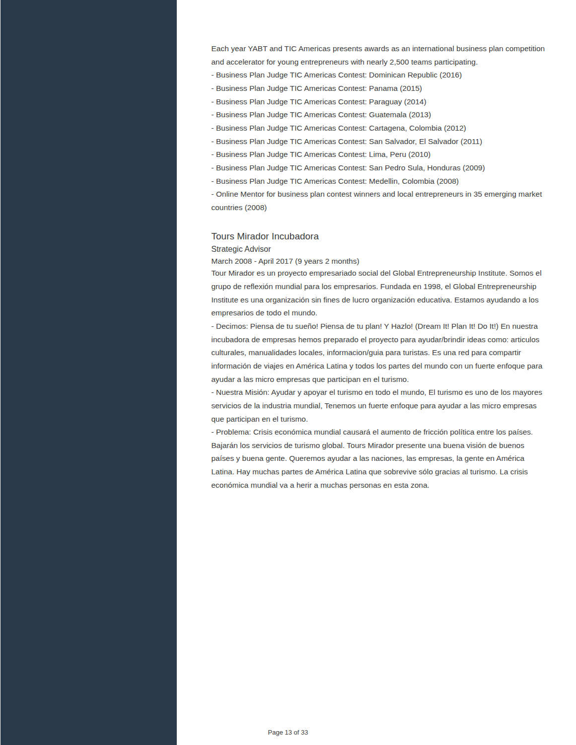Each year YABT and TIC Americas presents awards as an international business plan competition and accelerator for young entrepreneurs with nearly 2,500 teams participating.
- Business Plan Judge TIC Americas Contest: Dominican Republic (2016)
- Business Plan Judge TIC Americas Contest: Panama (2015)
- Business Plan Judge TIC Americas Contest: Paraguay (2014)
- Business Plan Judge TIC Americas Contest: Guatemala (2013)
- Business Plan Judge TIC Americas Contest: Cartagena, Colombia (2012)
- Business Plan Judge TIC Americas Contest: San Salvador, El Salvador (2011)
- Business Plan Judge TIC Americas Contest: Lima, Peru (2010)
- Business Plan Judge TIC Americas Contest: San Pedro Sula, Honduras (2009)
- Business Plan Judge TIC Americas Contest: Medellin, Colombia (2008)
- Online Mentor for business plan contest winners and local entrepreneurs in 35 emerging market countries (2008)
Tours Mirador Incubadora
Strategic Advisor
March 2008 - April 2017 (9 years 2 months)
Tour Mirador es un proyecto empresariado social del Global Entrepreneurship Institute. Somos el grupo de reflexión mundial para los empresarios. Fundada en 1998, el Global Entrepreneurship Institute es una organización sin fines de lucro organización educativa. Estamos ayudando a los empresarios de todo el mundo.
- Decimos: Piensa de tu sueño! Piensa de tu plan! Y Hazlo! (Dream It! Plan It! Do It!) En nuestra incubadora de empresas hemos preparado el proyecto para ayudar/brindir ideas como: articulos culturales, manualidades locales, informacion/guia para turistas. Es una red para compartir información de viajes en América Latina y todos los partes del mundo con un fuerte enfoque para ayudar a las micro empresas que participan en el turismo.
- Nuestra Misión: Ayudar y apoyar el turismo en todo el mundo, El turismo es uno de los mayores servicios de la industria mundial, Tenemos un fuerte enfoque para ayudar a las micro empresas que participan en el turismo.
- Problema: Crisis económica mundial causará el aumento de fricción política entre los países. Bajarán los servicios de turismo global. Tours Mirador presente una buena visión de buenos países y buena gente. Queremos ayudar a las naciones, las empresas, la gente en América Latina. Hay muchas partes de América Latina que sobrevive sólo gracias al turismo. La crisis económica mundial va a herir a muchas personas en esta zona.
Page 13 of 33